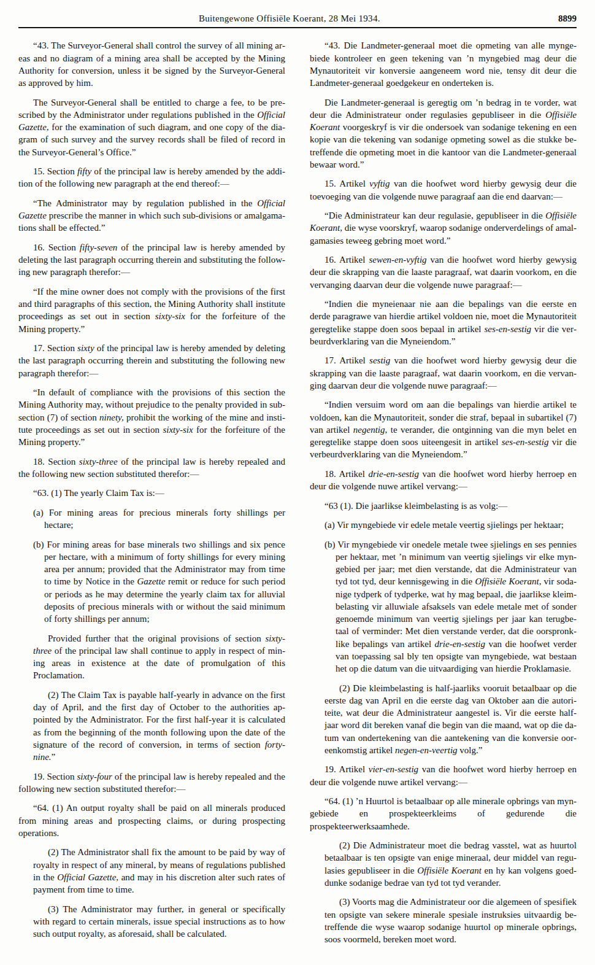Buitengewone Offisiële Koerant, 28 Mei 1934. 8899
“43. The Surveyor-General shall control the survey of all mining areas and no diagram of a mining area shall be accepted by the Mining Authority for conversion, unless it be signed by the Surveyor-General as approved by him.
The Surveyor-General shall be entitled to charge a fee, to be prescribed by the Administrator under regulations published in the Official Gazette, for the examination of such diagram, and one copy of the diagram of such survey and the survey records shall be filed of record in the Surveyor-General’s Office.”
15. Section fifty of the principal law is hereby amended by the addition of the following new paragraph at the end thereof:—
“The Administrator may by regulation published in the Official Gazette prescribe the manner in which such sub-divisions or amalgamations shall be effected.”
16. Section fifty-seven of the principal law is hereby amended by deleting the last paragraph occurring therein and substituting the following new paragraph therefor:—
“If the mine owner does not comply with the provisions of the first and third paragraphs of this section, the Mining Authority shall institute proceedings as set out in section sixty-six for the forfeiture of the Mining property.”
17. Section sixty of the principal law is hereby amended by deleting the last paragraph occurring therein and substituting the following new paragraph therefor:—
“In default of compliance with the provisions of this section the Mining Authority may, without prejudice to the penalty provided in sub-section (7) of section ninety, prohibit the working of the mine and institute proceedings as set out in section sixty-six for the forfeiture of the Mining property.”
18. Section sixty-three of the principal law is hereby repealed and the following new section substituted therefor:—
“63. (1) The yearly Claim Tax is:—
(a) For mining areas for precious minerals forty shillings per hectare;
(b) For mining areas for base minerals two shillings and six pence per hectare, with a minimum of forty shillings for every mining area per annum; provided that the Administrator may from time to time by Notice in the Gazette remit or reduce for such period or periods as he may determine the yearly claim tax for alluvial deposits of precious minerals with or without the said minimum of forty shillings per annum;
Provided further that the original provisions of section sixty-three of the principal law shall continue to apply in respect of mining areas in existence at the date of promulgation of this Proclamation.
(2) The Claim Tax is payable half-yearly in advance on the first day of April, and the first day of October to the authorities appointed by the Administrator. For the first half-year it is calculated as from the beginning of the month following upon the date of the signature of the record of conversion, in terms of section forty-nine.”
19. Section sixty-four of the principal law is hereby repealed and the following new section substituted therefor:—
“64. (1) An output royalty shall be paid on all minerals produced from mining areas and prospecting claims, or during prospecting operations.
(2) The Administrator shall fix the amount to be paid by way of royalty in respect of any mineral, by means of regulations published in the Official Gazette, and may in his discretion alter such rates of payment from time to time.
(3) The Administrator may further, in general or specifically with regard to certain minerals, issue special instructions as to how such output royalty, as aforesaid, shall be calculated.
“43. Die Landmeter-generaal moet die opmeting van alle myngebiede kontroleer en geen tekening van ’n myngebied mag deur die Mynautoriteit vir konversie aangeneem word nie, tensy dit deur die Landmeter-generaal goedgekeur en onderteken is.
Die Landmeter-generaal is geregtig om ’n bedrag in te vorder, wat deur die Administrateur onder regulasies gepubliseer in die Offisiële Koerant voorgeskryf is vir die ondersoek van sodanige tekening en een kopie van die tekening van sodanige opmeting sowel as die stukke betreffende die opmeting moet in die kantoor van die Landmeter-generaal bewaar word.”
15. Artikel vyftig van die hoofwet word hierby gewysig deur die toevoeging van die volgende nuwe paragraaf aan die end daarvan:—
“Die Administrateur kan deur regulasie, gepubliseer in die Offisiële Koerant, die wyse voorskryf, waarop sodanige onderverdelings of amalgamasies teweeg gebring moet word.”
16. Artikel sewen-en-vyftig van die hoofwet word hierby gewysig deur die skrapping van die laaste paragraaf, wat daarin voorkom, en die vervanging daarvan deur die volgende nuwe paragraaf:—
“Indien die myneienaar nie aan die bepalings van die eerste en derde paragrawe van hierdie artikel voldoen nie, moet die Mynautoriteit geregtelike stappe doen soos bepaal in artikel ses-en-sestig vir die verbeurdverklaring van die Myneiendom.”
17. Artikel sestig van die hoofwet word hierby gewysig deur die skrapping van die laaste paragraaf, wat daarin voorkom, en die vervanging daarvan deur die volgende nuwe paragraaf:—
“Indien versuim word om aan die bepalings van hierdie artikel te voldoen, kan die Mynautoriteit, sonder die straf, bepaal in subartikel (7) van artikel negentig, te verander, die ontginning van die myn belet en geregtelike stappe doen soos uiteengesit in artikel ses-en-sestig vir die verbeurdverklaring van die Myneiendom.”
18. Artikel drie-en-sestig van die hoofwet word hierby herroep en deur die volgende nuwe artikel vervang:—
“63 (1). Die jaarlikse kleimbelasting is as volg:—
(a) Vir myngebiede vir edele metale veertig sjielings per hektaar;
(b) Vir myngebiede vir onedele metale twee sjielings en ses pennies per hektaar, met ’n minimum van veertig sjielings vir elke myngebied per jaar; met dien verstande, dat die Administrateur van tyd tot tyd, deur kennisgewing in die Offisiële Koerant, vir sodanige tydperk of tydperke, wat hy mag bepaal, die jaarlikse kleimbelasting vir alluwiale afsaksels van edele metale met of sonder genoemde minimum van veertig sjielings per jaar kan terugbetaal of verminder: Met dien verstande verder, dat die oorspronklike bepalings van artikel drie-en-sestig van die hoofwet verder van toepassing sal bly ten opsigte van myngebiede, wat bestaan het op die datum van die uitvaardiging van hierdie Proklamasie.
(2) Die kleimbelasting is half-jaarliks vooruit betaalbaar op die eerste dag van April en die eerste dag van Oktober aan die autoriteite, wat deur die Administrateur aangestel is. Vir die eerste half-jaar word dit bereken vanaf die begin van die maand, wat op die datum van ondertekening van die aantekening van die konversie ooreenkomstig artikel negen-en-veertig volg.”
19. Artikel vier-en-sestig van die hoofwet word hierby herroep en deur die volgende nuwe artikel vervang:—
“64. (1) ’n Huurtol is betaalbaar op alle minerale opbrings van myngebiede en prospekteerkleims of gedurende die prospekteerwerksaamhede.
(2) Die Administrateur moet die bedrag vasstel, wat as huurtol betaalbaar is ten opsigte van enige mineraal, deur middel van regulasies gepubliseer in die Offisiële Koerant en hy kan volgens goeddunke sodanige bedrae van tyd tot tyd verander.
(3) Voorts mag die Administrateur oor die algemeen of spesifiek ten opsigte van sekere minerale spesiale instruksies uitvaardig betreffende die wyse waarop sodanige huurtol op minerale opbrings, soos voormeld, bereken moet word.